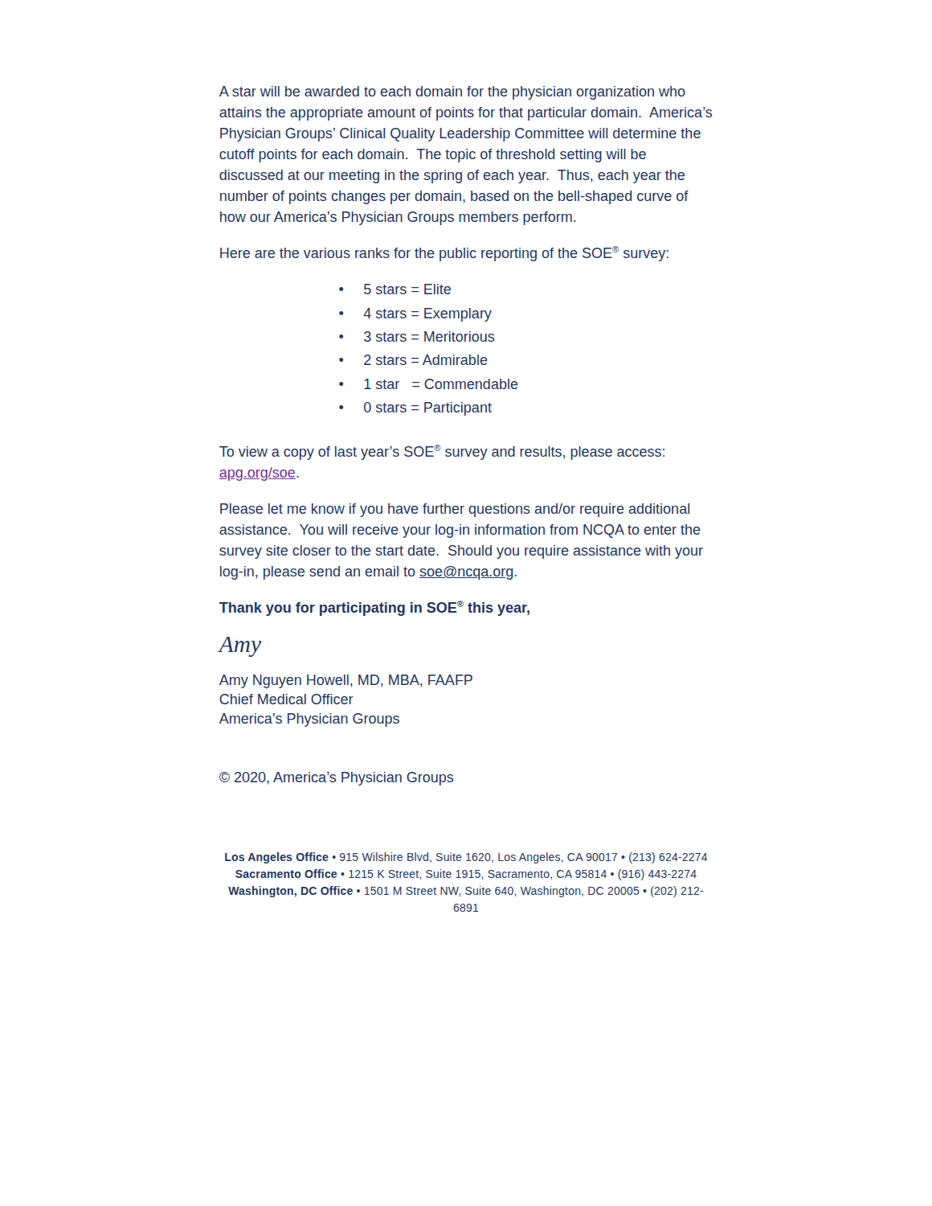A star will be awarded to each domain for the physician organization who attains the appropriate amount of points for that particular domain. America’s Physician Groups’ Clinical Quality Leadership Committee will determine the cutoff points for each domain. The topic of threshold setting will be discussed at our meeting in the spring of each year. Thus, each year the number of points changes per domain, based on the bell-shaped curve of how our America’s Physician Groups members perform.
Here are the various ranks for the public reporting of the SOE® survey:
5 stars = Elite
4 stars = Exemplary
3 stars = Meritorious
2 stars = Admirable
1 star = Commendable
0 stars = Participant
To view a copy of last year’s SOE® survey and results, please access: apg.org/soe.
Please let me know if you have further questions and/or require additional assistance. You will receive your log-in information from NCQA to enter the survey site closer to the start date. Should you require assistance with your log-in, please send an email to soe@ncqa.org.
Thank you for participating in SOE® this year,
Amy
Amy Nguyen Howell, MD, MBA, FAAFP
Chief Medical Officer
America’s Physician Groups
© 2020, America’s Physician Groups
Los Angeles Office • 915 Wilshire Blvd, Suite 1620, Los Angeles, CA 90017 • (213) 624-2274
Sacramento Office • 1215 K Street, Suite 1915, Sacramento, CA 95814 • (916) 443-2274
Washington, DC Office • 1501 M Street NW, Suite 640, Washington, DC 20005 • (202) 212-6891